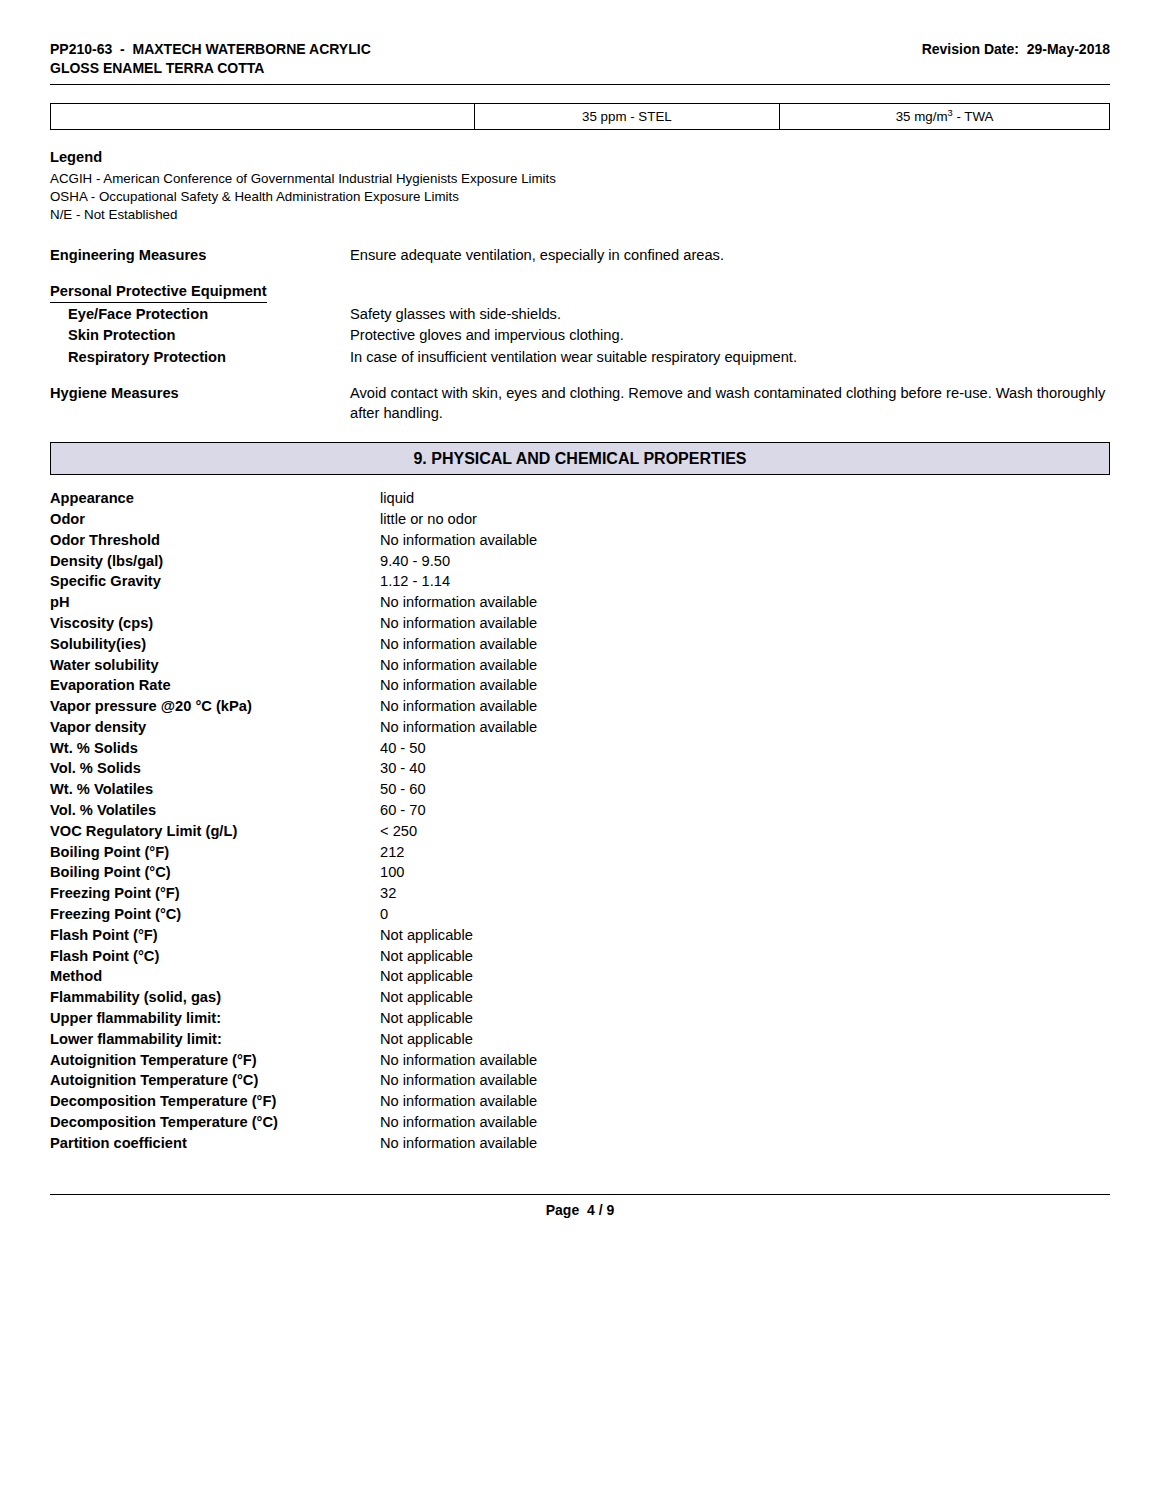PP210-63 - MAXTECH WATERBORNE ACRYLIC
GLOSS ENAMEL TERRA COTTA
Revision Date: 29-May-2018
| | 35 ppm - STEL | 35 mg/m 3 - TWA |
Legend
ACGIH - American Conference of Governmental Industrial Hygienists Exposure Limits
OSHA - Occupational Safety & Health Administration Exposure Limits
N/E - Not Established
Engineering Measures
Ensure adequate ventilation, especially in confined areas.
Personal Protective Equipment
Eye/Face Protection
Safety glasses with side-shields.
Skin Protection
Protective gloves and impervious clothing.
Respiratory Protection
In case of insufficient ventilation wear suitable respiratory equipment.
Hygiene Measures
Avoid contact with skin, eyes and clothing. Remove and wash contaminated clothing before re-use. Wash thoroughly after handling.
9. PHYSICAL AND CHEMICAL PROPERTIES
Appearance
liquid
Odor
little or no odor
Odor Threshold
No information available
Density (lbs/gal)
9.40 - 9.50
Specific Gravity
1.12 - 1.14
pH
No information available
Viscosity (cps)
No information available
Solubility(ies)
No information available
Water solubility
No information available
Evaporation Rate
No information available
Vapor pressure @20 °C (kPa)
No information available
Vapor density
No information available
Wt. % Solids
40 - 50
Vol. % Solids
30 - 40
Wt. % Volatiles
50 - 60
Vol. % Volatiles
60 - 70
VOC Regulatory Limit (g/L)
< 250
Boiling Point (°F)
212
Boiling Point (°C)
100
Freezing Point (°F)
32
Freezing Point (°C)
0
Flash Point (°F)
Not applicable
Flash Point (°C)
Not applicable
Method
Not applicable
Flammability (solid, gas)
Not applicable
Upper flammability limit:
Not applicable
Lower flammability limit:
Not applicable
Autoignition Temperature (°F)
No information available
Autoignition Temperature (°C)
No information available
Decomposition Temperature (°F)
No information available
Decomposition Temperature (°C)
No information available
Partition coefficient
No information available
Page 4 / 9